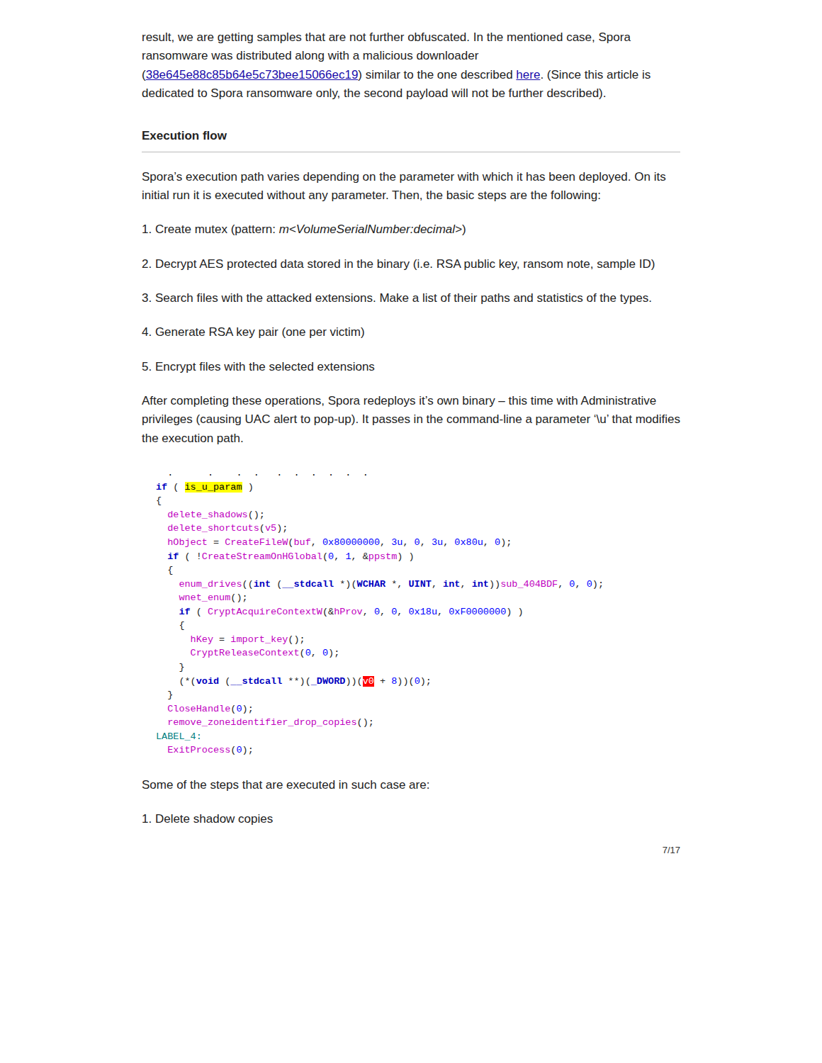result, we are getting samples that are not further obfuscated. In the mentioned case, Spora ransomware was distributed along with a malicious downloader (38e645e88c85b64e5c73bee15066ec19) similar to the one described here. (Since this article is dedicated to Spora ransomware only, the second payload will not be further described).
Execution flow
Spora’s execution path varies depending on the parameter with which it has been deployed. On its initial run it is executed without any parameter. Then, the basic steps are the following:
1. Create mutex (pattern: m<VolumeSerialNumber:decimal>)
2. Decrypt AES protected data stored in the binary (i.e. RSA public key, ransom note, sample ID)
3. Search files with the attacked extensions. Make a list of their paths and statistics of the types.
4. Generate RSA key pair (one per victim)
5. Encrypt files with the selected extensions
After completing these operations, Spora redeploys it’s own binary – this time with Administrative privileges (causing UAC alert to pop-up). It passes in the command-line a parameter ‘\u’ that modifies the execution path.
. . . . . . . . . . if ( is_u_param ) { delete_shadows(); delete_shortcuts(v5); hObject = CreateFileW(buf, 0x80000000, 3u, 0, 3u, 0x80u, 0); if ( !CreateStreamOnHGlobal(0, 1, &ppstm) ) { enum_drives((int (__stdcall *)(WCHAR *, UINT, int, int))sub_404BDF, 0, 0); wnet_enum(); if ( CryptAcquireContextW(&hProv, 0, 0, 0x18u, 0xF0000000) ) { hKey = import_key(); CryptReleaseContext(0, 0); } (*(void (__stdcall **)(_DWORD))(v0 + 8))(0); } CloseHandle(0); remove_zoneidentifier_drop_copies(); LABEL_4: ExitProcess(0);
Some of the steps that are executed in such case are:
1. Delete shadow copies
7/17